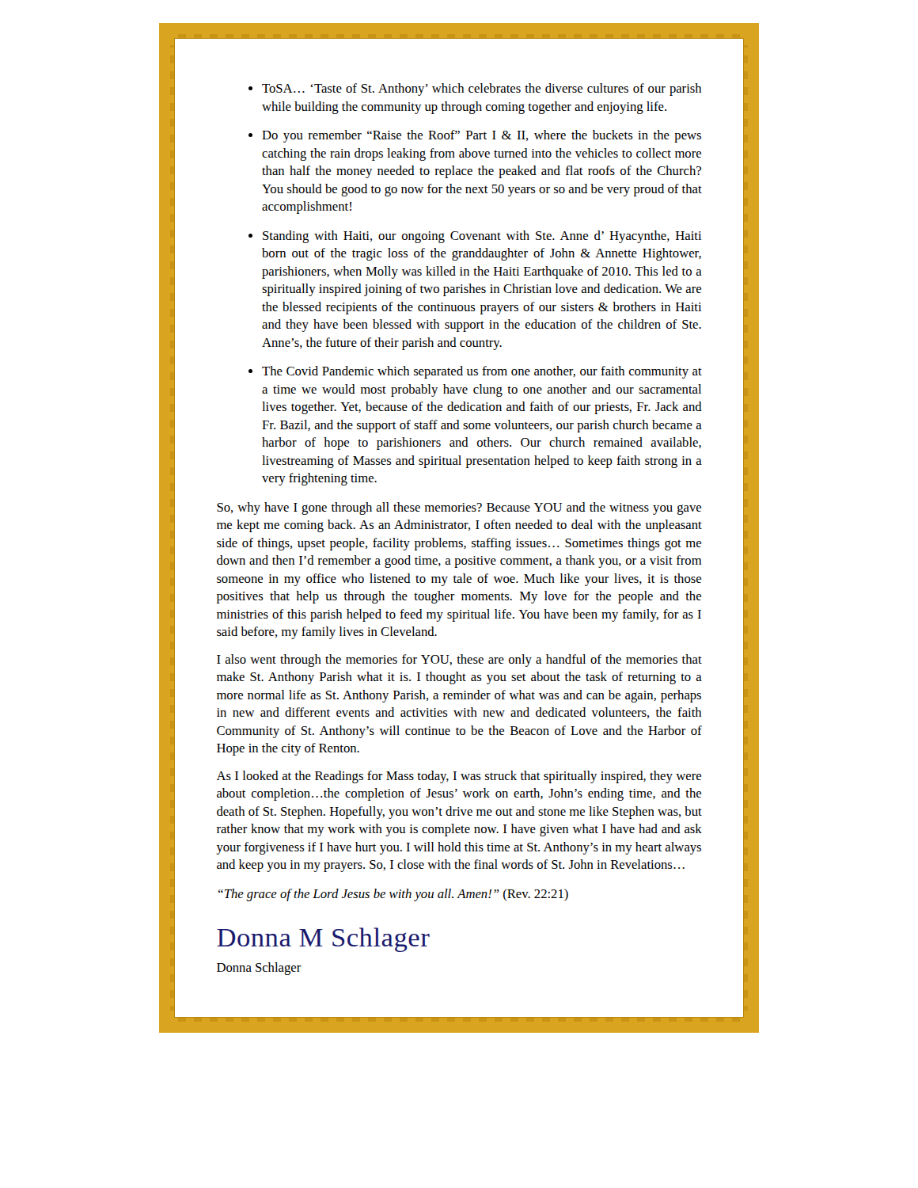ToSA… ‘Taste of St. Anthony’ which celebrates the diverse cultures of our parish while building the community up through coming together and enjoying life.
Do you remember “Raise the Roof” Part I & II, where the buckets in the pews catching the rain drops leaking from above turned into the vehicles to collect more than half the money needed to replace the peaked and flat roofs of the Church? You should be good to go now for the next 50 years or so and be very proud of that accomplishment!
Standing with Haiti, our ongoing Covenant with Ste. Anne d’ Hyacynthe, Haiti born out of the tragic loss of the granddaughter of John & Annette Hightower, parishioners, when Molly was killed in the Haiti Earthquake of 2010. This led to a spiritually inspired joining of two parishes in Christian love and dedication. We are the blessed recipients of the continuous prayers of our sisters & brothers in Haiti and they have been blessed with support in the education of the children of Ste. Anne’s, the future of their parish and country.
The Covid Pandemic which separated us from one another, our faith community at a time we would most probably have clung to one another and our sacramental lives together. Yet, because of the dedication and faith of our priests, Fr. Jack and Fr. Bazil, and the support of staff and some volunteers, our parish church became a harbor of hope to parishioners and others. Our church remained available, livestreaming of Masses and spiritual presentation helped to keep faith strong in a very frightening time.
So, why have I gone through all these memories? Because YOU and the witness you gave me kept me coming back. As an Administrator, I often needed to deal with the unpleasant side of things, upset people, facility problems, staffing issues… Sometimes things got me down and then I’d remember a good time, a positive comment, a thank you, or a visit from someone in my office who listened to my tale of woe. Much like your lives, it is those positives that help us through the tougher moments. My love for the people and the ministries of this parish helped to feed my spiritual life. You have been my family, for as I said before, my family lives in Cleveland.
I also went through the memories for YOU, these are only a handful of the memories that make St. Anthony Parish what it is. I thought as you set about the task of returning to a more normal life as St. Anthony Parish, a reminder of what was and can be again, perhaps in new and different events and activities with new and dedicated volunteers, the faith Community of St. Anthony’s will continue to be the Beacon of Love and the Harbor of Hope in the city of Renton.
As I looked at the Readings for Mass today, I was struck that spiritually inspired, they were about completion…the completion of Jesus’ work on earth, John’s ending time, and the death of St. Stephen. Hopefully, you won’t drive me out and stone me like Stephen was, but rather know that my work with you is complete now. I have given what I have had and ask your forgiveness if I have hurt you. I will hold this time at St. Anthony’s in my heart always and keep you in my prayers. So, I close with the final words of St. John in Revelations…
“The grace of the Lord Jesus be with you all. Amen!” (Rev. 22:21)
Donna M Schlager
Donna Schlager